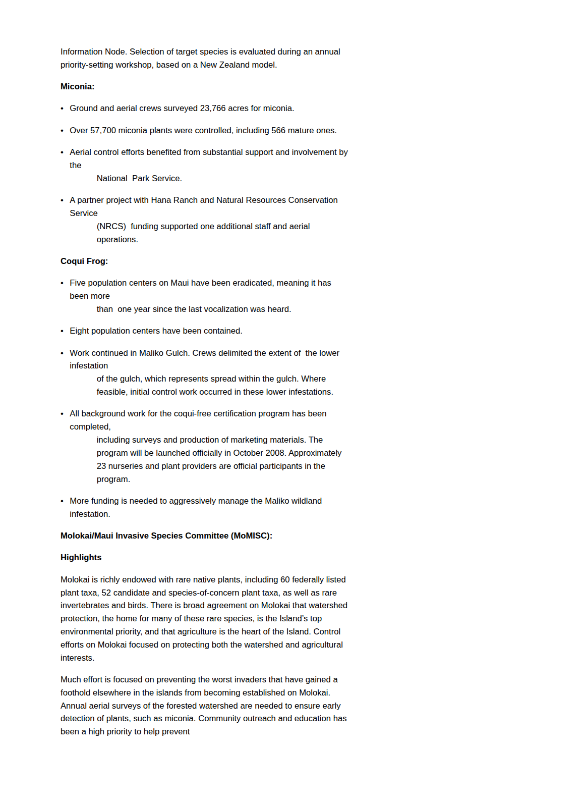Information Node. Selection of target species is evaluated during an annual priority-setting workshop, based on a New Zealand model.
Miconia:
Ground and aerial crews surveyed 23,766 acres for miconia.
Over 57,700 miconia plants were controlled, including 566 mature ones.
Aerial control efforts benefited from substantial support and involvement by theNational Park Service.
A partner project with Hana Ranch and Natural Resources Conservation Service(NRCS) funding supported one additional staff and aerial operations.
Coqui Frog:
Five population centers on Maui have been eradicated, meaning it has been morethan one year since the last vocalization was heard.
Eight population centers have been contained.
Work continued in Maliko Gulch. Crews delimited the extent of the lower infestationof the gulch, which represents spread within the gulch. Where feasible, initial control work occurred in these lower infestations.
All background work for the coqui-free certification program has been completed,including surveys and production of marketing materials. The program will be launched officially in October 2008. Approximately 23 nurseries and plant providers are official participants in the program.
More funding is needed to aggressively manage the Maliko wildland infestation.
Molokai/Maui Invasive Species Committee (MoMISC):
Highlights
Molokai is richly endowed with rare native plants, including 60 federally listed plant taxa, 52 candidate and species-of-concern plant taxa, as well as rare invertebrates and birds. There is broad agreement on Molokai that watershed protection, the home for many of these rare species, is the Island’s top environmental priority, and that agriculture is the heart of the Island. Control efforts on Molokai focused on protecting both the watershed and agricultural interests.
Much effort is focused on preventing the worst invaders that have gained a foothold elsewhere in the islands from becoming established on Molokai. Annual aerial surveys of the forested watershed are needed to ensure early detection of plants, such as miconia. Community outreach and education has been a high priority to help prevent